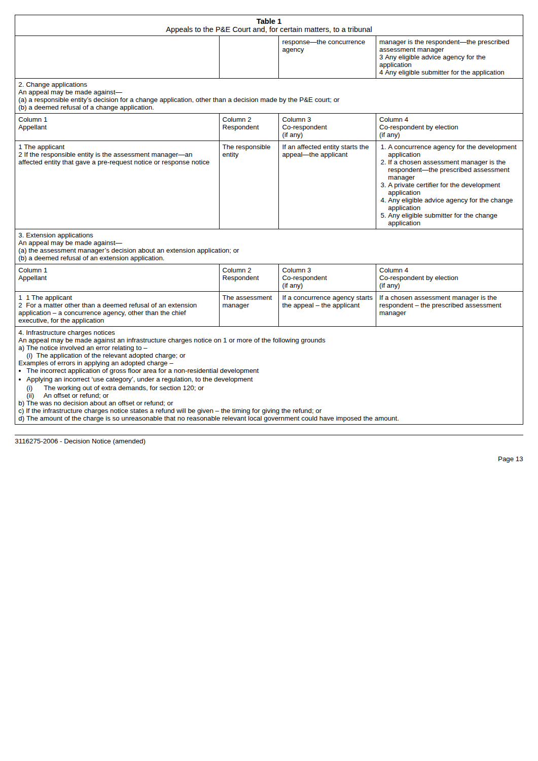Table 1 Appeals to the P&E Court and, for certain matters, to a tribunal
| | | response—the concurrence agency | manager is the respondent—the prescribed assessment manager 3 Any eligible advice agency for the application 4 Any eligible submitter for the application |
| 2. Change applications An appeal may be made against— (a) a responsible entity’s decision for a change application, other than a decision made by the P&E court; or (b) a deemed refusal of a change application. |
| Column 1 Appellant | Column 2 Respondent | Column 3 Co-respondent (if any) | Column 4 Co-respondent by election (if any) |
| 1 The applicant 2 If the responsible entity is the assessment manager—an affected entity that gave a pre-request notice or response notice | The responsible entity | If an affected entity starts the appeal—the applicant | A concurrence agency for the development application If a chosen assessment manager is the respondent—the prescribed assessment manager A private certifier for the development application Any eligible advice agency for the change application Any eligible submitter for the change application |
| 3. Extension applications An appeal may be made against— (a) the assessment manager’s decision about an extension application; or (b) a deemed refusal of an extension application. |
| Column 1 Appellant | Column 2 Respondent | Column 3 Co-respondent (if any) | Column 4 Co-respondent by election (if any) |
| 1 1 The applicant 2 For a matter other than a deemed refusal of an extension application – a concurrence agency, other than the chief executive, for the application | The assessment manager | If a concurrence agency starts the appeal – the applicant | If a chosen assessment manager is the respondent – the prescribed assessment manager |
| 4. Infrastructure charges notices An appeal may be made against an infrastructure charges notice on 1 or more of the following grounds a) The notice involved an error relating to – (i) The application of the relevant adopted charge; or Examples of errors in applying an adopted charge – The incorrect application of gross floor area for a non-residential development Applying an incorrect ‘use category’, under a regulation, to the development (i) The working out of extra demands, for section 120; or (ii) An offset or refund; or b) The was no decision about an offset or refund; or c) If the infrastructure charges notice states a refund will be given – the timing for giving the refund; or d) The amount of the charge is so unreasonable that no reasonable relevant local government could have imposed the amount. |
3116275-2006 - Decision Notice (amended)
Page 13